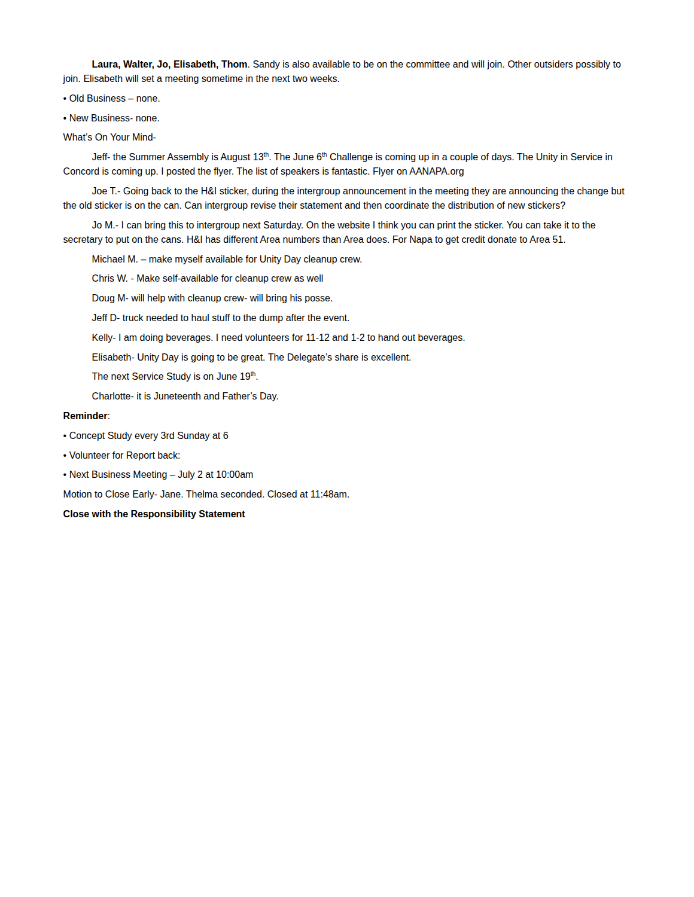Laura, Walter, Jo, Elisabeth, Thom. Sandy is also available to be on the committee and will join. Other outsiders possibly to join. Elisabeth will set a meeting sometime in the next two weeks.
• Old Business – none.
• New Business- none.
What’s On Your Mind-
Jeff- the Summer Assembly is August 13th. The June 6th Challenge is coming up in a couple of days. The Unity in Service in Concord is coming up. I posted the flyer. The list of speakers is fantastic. Flyer on AANAPA.org
Joe T.- Going back to the H&I sticker, during the intergroup announcement in the meeting they are announcing the change but the old sticker is on the can. Can intergroup revise their statement and then coordinate the distribution of new stickers?
Jo M.- I can bring this to intergroup next Saturday. On the website I think you can print the sticker. You can take it to the secretary to put on the cans. H&I has different Area numbers than Area does. For Napa to get credit donate to Area 51.
Michael M. – make myself available for Unity Day cleanup crew.
Chris W. - Make self-available for cleanup crew as well
Doug M- will help with cleanup crew- will bring his posse.
Jeff D- truck needed to haul stuff to the dump after the event.
Kelly- I am doing beverages. I need volunteers for 11-12 and 1-2 to hand out beverages.
Elisabeth- Unity Day is going to be great. The Delegate’s share is excellent.
The next Service Study is on June 19th.
Charlotte- it is Juneteenth and Father’s Day.
Reminder:
• Concept Study every 3rd Sunday at 6
• Volunteer for Report back:
• Next Business Meeting – July 2 at 10:00am
Motion to Close Early- Jane. Thelma seconded. Closed at 11:48am.
Close with the Responsibility Statement